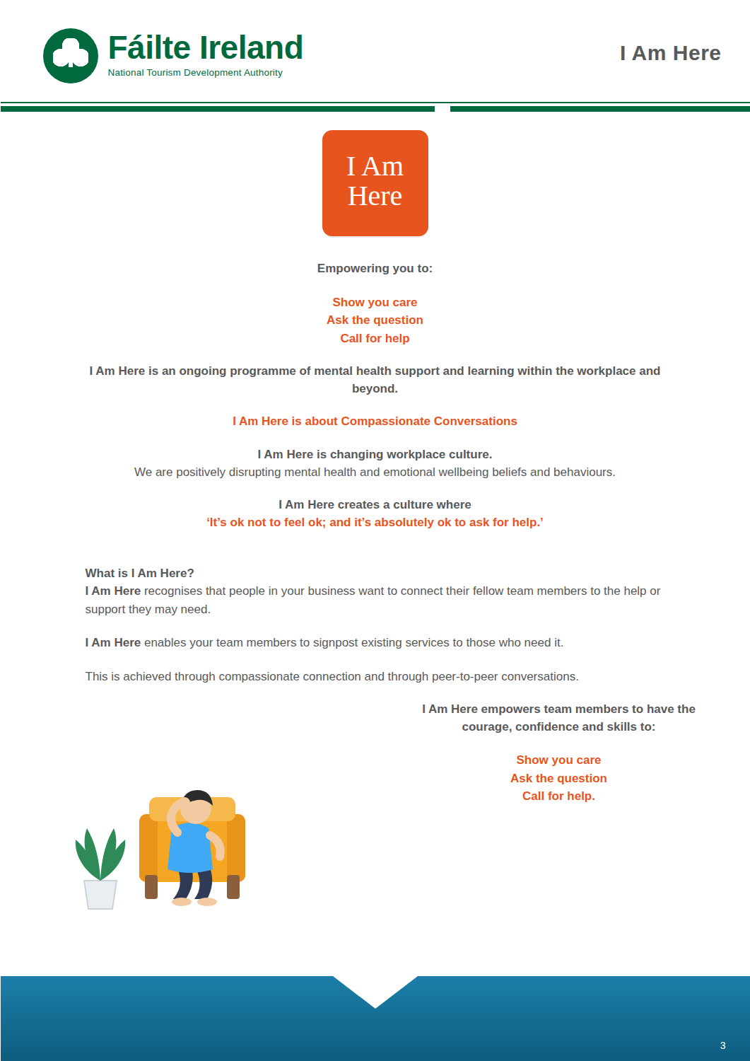Fáilte Ireland
National Tourism Development Authority
I Am Here
I Am
Here
Empowering you to:
Show you care
Ask the question
Call for help
I Am Here is an ongoing programme of mental health support and learning within the workplace and beyond.
I Am Here is about Compassionate Conversations
I Am Here is changing workplace culture.
We are positively disrupting mental health and emotional wellbeing beliefs and behaviours.
I Am Here creates a culture where
‘It’s ok not to feel ok; and it’s absolutely ok to ask for help.’
What is I Am Here?
I Am Here recognises that people in your business want to connect their fellow team members to the help or support they may need.
I Am Here enables your team members to signpost existing services to those who need it.
This is achieved through compassionate connection and through peer-to-peer conversations.
I Am Here empowers team members to have the courage, confidence and skills to:
Show you care
Ask the question
Call for help.
3